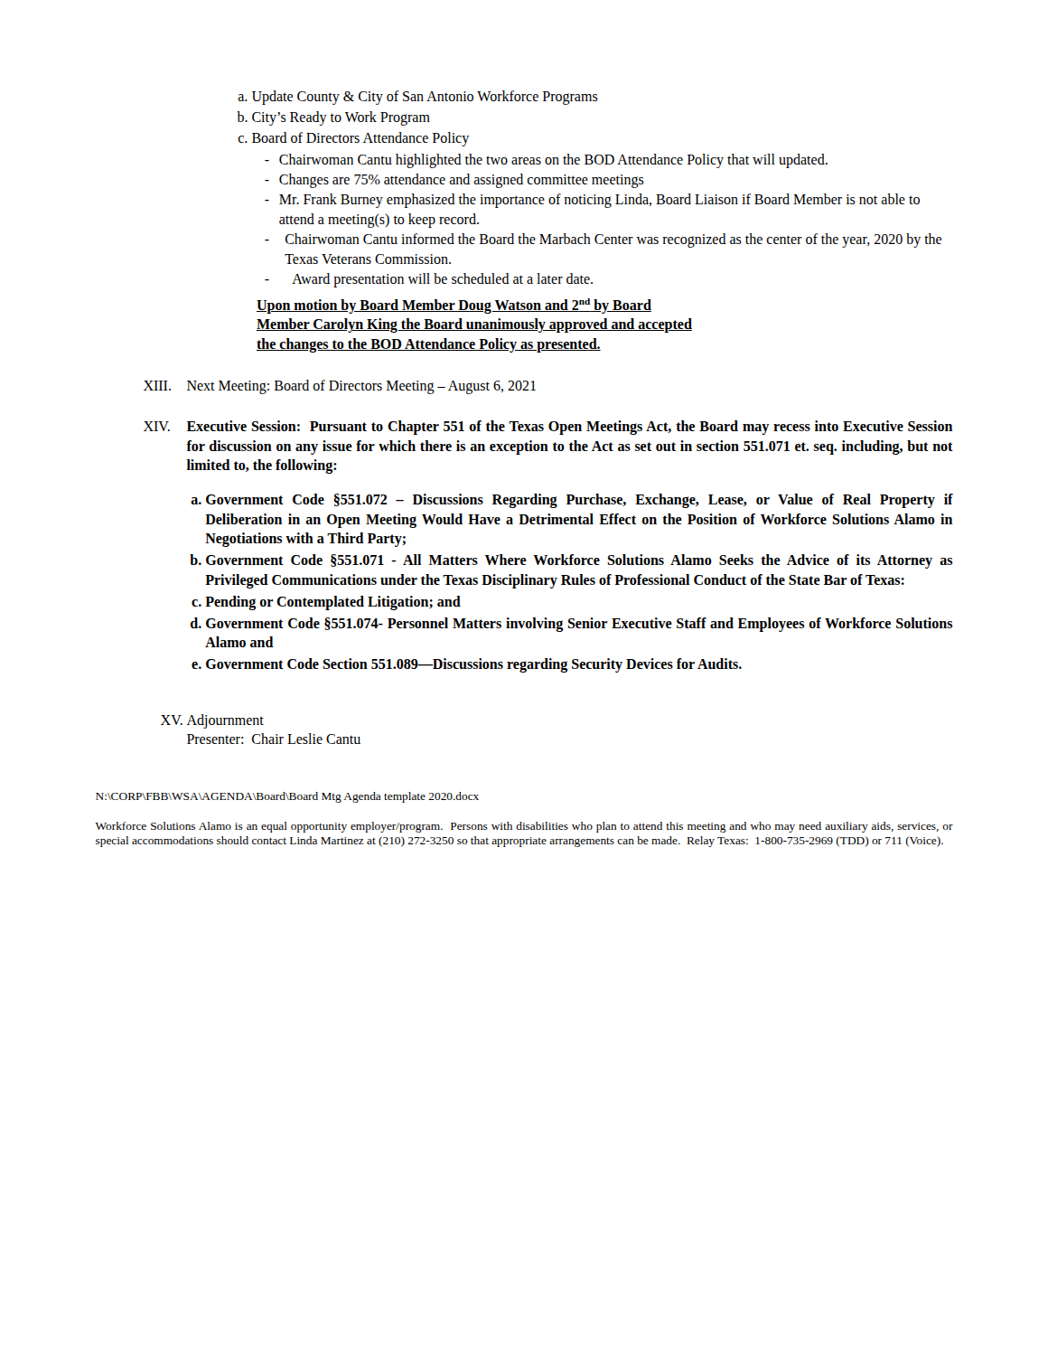Update County & City of San Antonio Workforce Programs
City’s Ready to Work Program
Board of Directors Attendance Policy
Chairwoman Cantu highlighted the two areas on the BOD Attendance Policy that will updated.
Changes are 75% attendance and assigned committee meetings
Mr. Frank Burney emphasized the importance of noticing Linda, Board Liaison if Board Member is not able to attend a meeting(s) to keep record.
Chairwoman Cantu informed the Board the Marbach Center was recognized as the center of the year, 2020 by the Texas Veterans Commission.
Award presentation will be scheduled at a later date.
Upon motion by Board Member Doug Watson and 2nd by Board Member Carolyn King the Board unanimously approved and accepted the changes to the BOD Attendance Policy as presented.
XIII.
Next Meeting: Board of Directors Meeting – August 6, 2021
XIV.
Executive Session: Pursuant to Chapter 551 of the Texas Open Meetings Act, the Board may recess into Executive Session for discussion on any issue for which there is an exception to the Act as set out in section 551.071 et. seq. including, but not limited to, the following:
Government Code §551.072 – Discussions Regarding Purchase, Exchange, Lease, or Value of Real Property if Deliberation in an Open Meeting Would Have a Detrimental Effect on the Position of Workforce Solutions Alamo in Negotiations with a Third Party;
Government Code §551.071 - All Matters Where Workforce Solutions Alamo Seeks the Advice of its Attorney as Privileged Communications under the Texas Disciplinary Rules of Professional Conduct of the State Bar of Texas:
Pending or Contemplated Litigation; and
Government Code §551.074- Personnel Matters involving Senior Executive Staff and Employees of Workforce Solutions Alamo and
Government Code Section 551.089—Discussions regarding Security Devices for Audits.
XV.
Adjournment
Presenter: Chair Leslie Cantu
N:\CORP\FBB\WSA\AGENDA\Board\Board Mtg Agenda template 2020.docx
Workforce Solutions Alamo is an equal opportunity employer/program. Persons with disabilities who plan to attend this meeting and who may need auxiliary aids, services, or special accommodations should contact Linda Martinez at (210) 272-3250 so that appropriate arrangements can be made. Relay Texas: 1-800-735-2969 (TDD) or 711 (Voice).